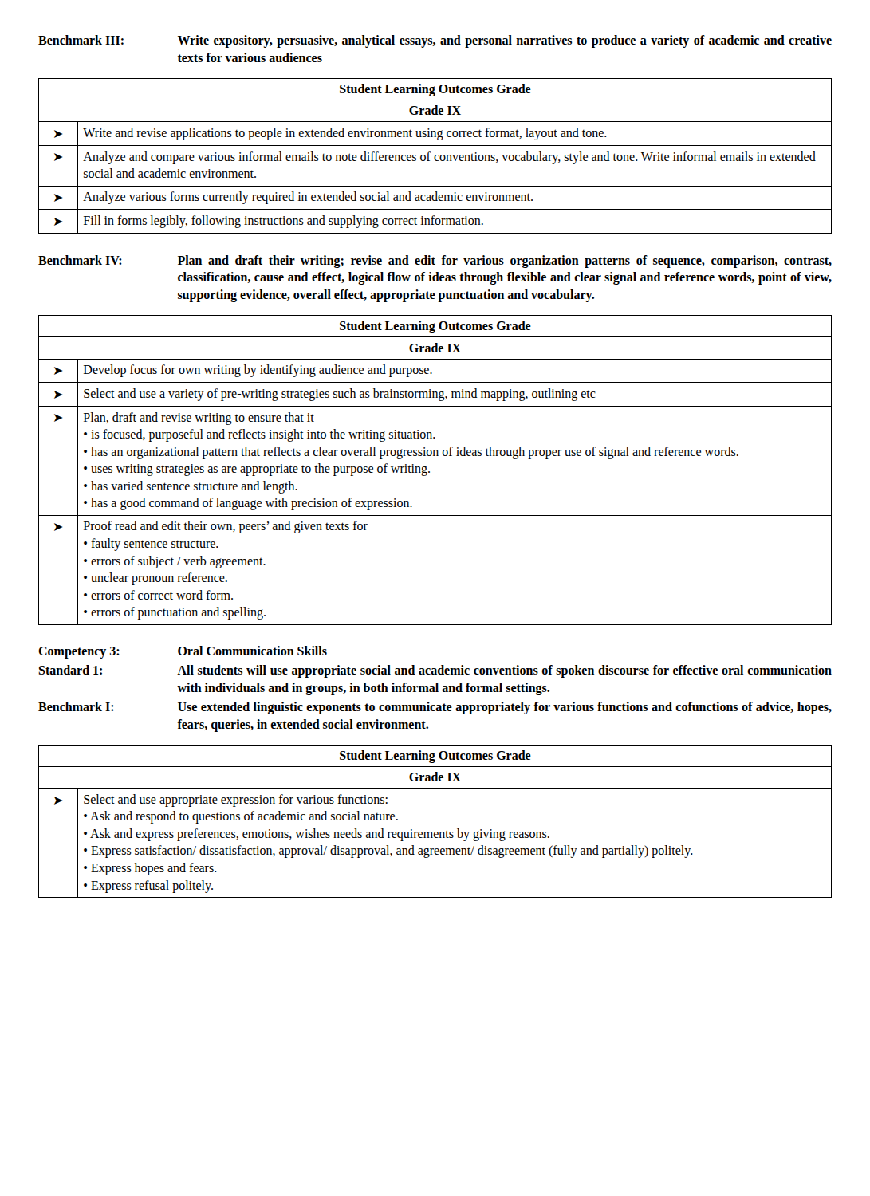Benchmark III:
Write expository, persuasive, analytical essays, and personal narratives to produce a variety of academic and creative texts for various audiences
| Student Learning Outcomes Grade |
| --- |
| Grade IX |
| ➤ | Write and revise applications to people in extended environment using correct format, layout and tone. |
| ➤ | Analyze and compare various informal emails to note differences of conventions, vocabulary, style and tone. Write informal emails in extended social and academic environment. |
| ➤ | Analyze various forms currently required in extended social and academic environment. |
| ➤ | Fill in forms legibly, following instructions and supplying correct information. |
Benchmark IV:
Plan and draft their writing; revise and edit for various organization patterns of sequence, comparison, contrast, classification, cause and effect, logical flow of ideas through flexible and clear signal and reference words, point of view, supporting evidence, overall effect, appropriate punctuation and vocabulary.
| Student Learning Outcomes Grade |
| --- |
| Grade IX |
| ➤ | Develop focus for own writing by identifying audience and purpose. |
| ➤ | Select and use a variety of pre-writing strategies such as brainstorming, mind mapping, outlining etc |
| ➤ | Plan, draft and revise writing to ensure that it • is focused, purposeful and reflects insight into the writing situation. • has an organizational pattern that reflects a clear overall progression of ideas through proper use of signal and reference words. • uses writing strategies as are appropriate to the purpose of writing. • has varied sentence structure and length. • has a good command of language with precision of expression. |
| ➤ | Proof read and edit their own, peers’ and given texts for • faulty sentence structure. • errors of subject / verb agreement. • unclear pronoun reference. • errors of correct word form. • errors of punctuation and spelling. |
Competency 3: Oral Communication Skills
Standard 1: All students will use appropriate social and academic conventions of spoken discourse for effective oral communication with individuals and in groups, in both informal and formal settings.
Benchmark I: Use extended linguistic exponents to communicate appropriately for various functions and cofunctions of advice, hopes, fears, queries, in extended social environment.
| Student Learning Outcomes Grade |
| --- |
| Grade IX |
| ➤ | Select and use appropriate expression for various functions: • Ask and respond to questions of academic and social nature. • Ask and express preferences, emotions, wishes needs and requirements by giving reasons. • Express satisfaction/ dissatisfaction, approval/ disapproval, and agreement/ disagreement (fully and partially) politely. • Express hopes and fears. • Express refusal politely. |